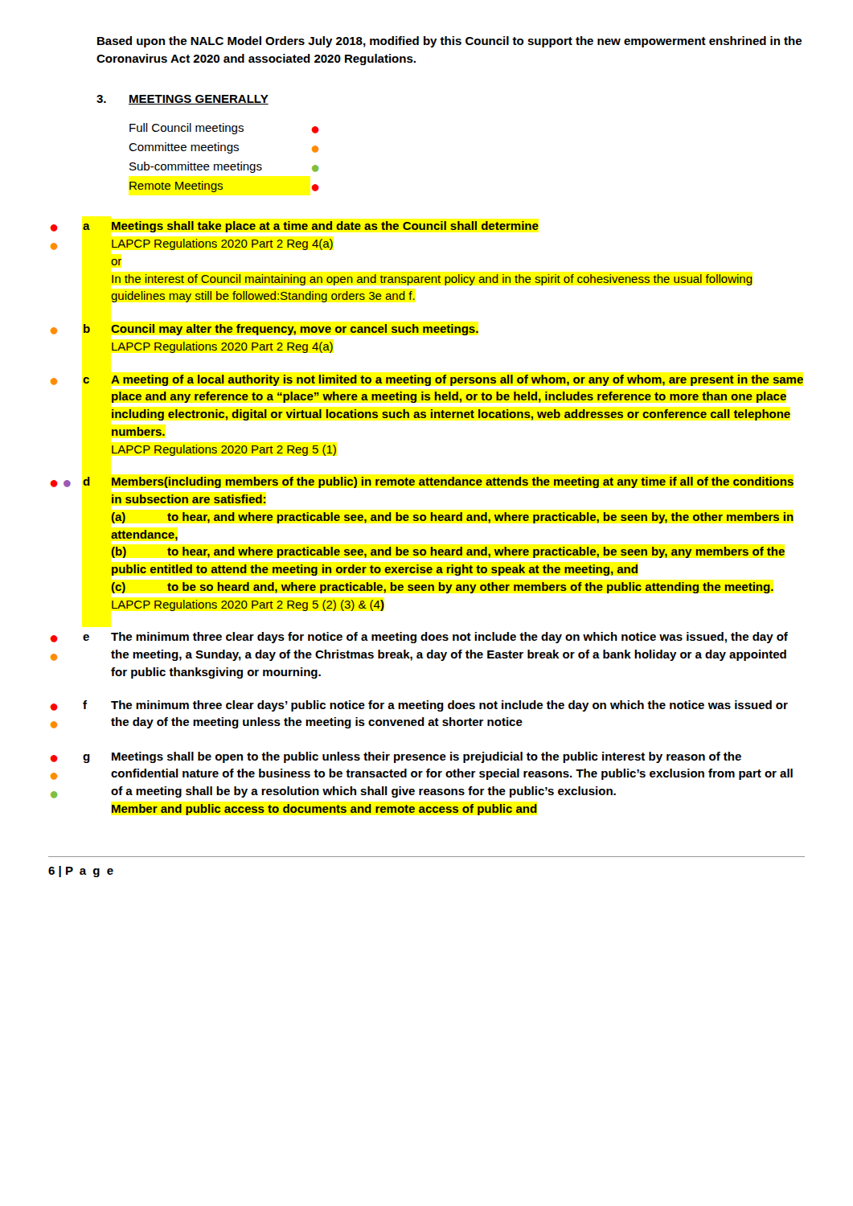Based upon the NALC Model Orders July 2018, modified by this Council to support the new empowerment enshrined in the Coronavirus Act 2020 and associated 2020 Regulations.
3. MEETINGS GENERALLY
| Full Council meetings | ● |
| Committee meetings | ● |
| Sub-committee meetings | ● |
| Remote Meetings | ● |
| ● ● | a | Meetings shall take place at a time and date as the Council shall determine LAPCP Regulations 2020 Part 2 Reg 4(a) or In the interest of Council maintaining an open and transparent policy and in the spirit of cohesiveness the usual following guidelines may still be followed:Standing orders 3e and f. |
| ● | b | Council may alter the frequency, move or cancel such meetings. LAPCP Regulations 2020 Part 2 Reg 4(a) |
| ● | c | A meeting of a local authority is not limited to a meeting of persons all of whom, or any of whom, are present in the same place and any reference to a “place” where a meeting is held, or to be held, includes reference to more than one place including electronic, digital or virtual locations such as internet locations, web addresses or conference call telephone numbers. LAPCP Regulations 2020 Part 2 Reg 5 (1) |
| ● ● | d | Members(including members of the public) in remote attendance attends the meeting at any time if all of the conditions in subsection are satisfied: (a) to hear, and where practicable see, and be so heard and, where practicable, be seen by, the other members in attendance, (b) to hear, and where practicable see, and be so heard and, where practicable, be seen by, any members of the public entitled to attend the meeting in order to exercise a right to speak at the meeting, and (c) to be so heard and, where practicable, be seen by any other members of the public attending the meeting. LAPCP Regulations 2020 Part 2 Reg 5 (2) (3) & (4 ) |
| ● ● | e | The minimum three clear days for notice of a meeting does not include the day on which notice was issued, the day of the meeting, a Sunday, a day of the Christmas break, a day of the Easter break or of a bank holiday or a day appointed for public thanksgiving or mourning. |
| ● ● | f | The minimum three clear days’ public notice for a meeting does not include the day on which the notice was issued or the day of the meeting unless the meeting is convened at shorter notice |
| ● ● ● | g | Meetings shall be open to the public unless their presence is prejudicial to the public interest by reason of the confidential nature of the business to be transacted or for other special reasons. The public’s exclusion from part or all of a meeting shall be by a resolution which shall give reasons for the public’s exclusion. Member and public access to documents and remote access of public and |
6 | P a g e